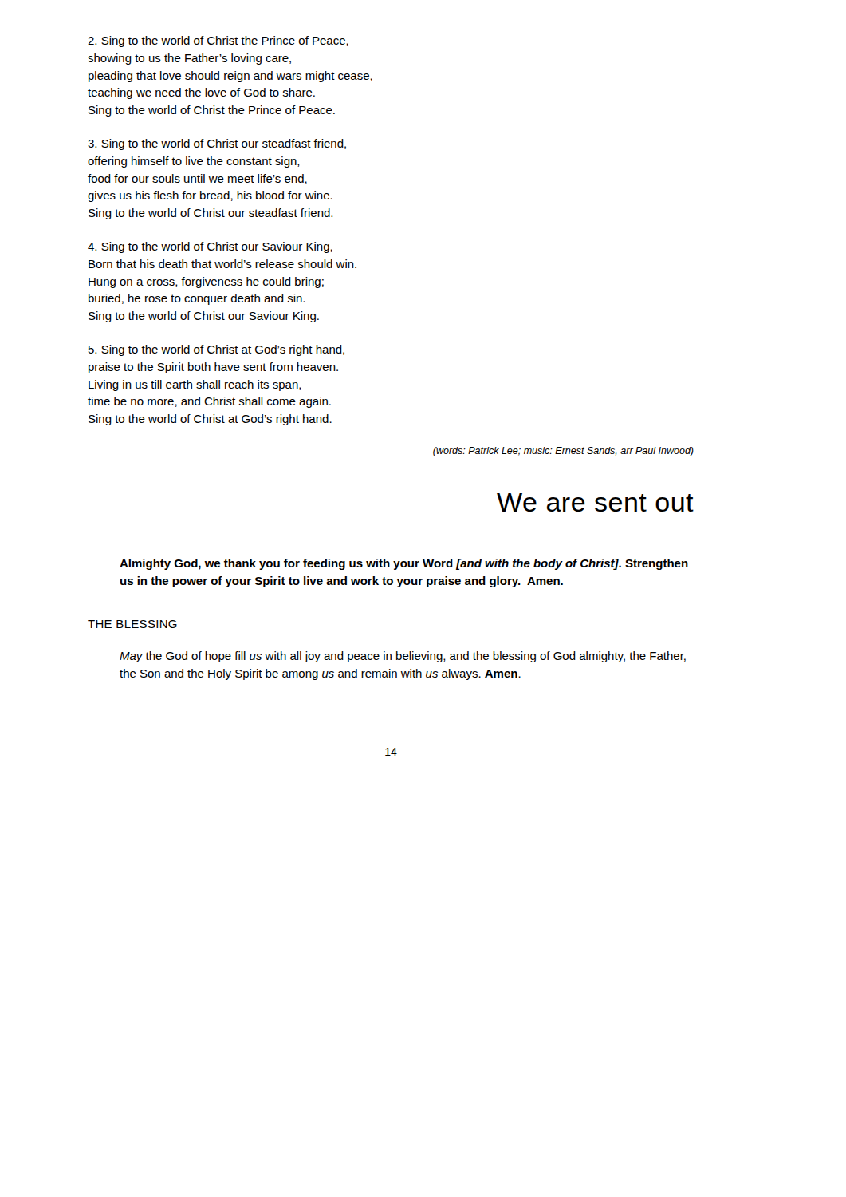2. Sing to the world of Christ the Prince of Peace,
showing to us the Father’s loving care,
pleading that love should reign and wars might cease,
teaching we need the love of God to share.
Sing to the world of Christ the Prince of Peace.
3. Sing to the world of Christ our steadfast friend,
offering himself to live the constant sign,
food for our souls until we meet life’s end,
gives us his flesh for bread, his blood for wine.
Sing to the world of Christ our steadfast friend.
4. Sing to the world of Christ our Saviour King,
Born that his death that world’s release should win.
Hung on a cross, forgiveness he could bring;
buried, he rose to conquer death and sin.
Sing to the world of Christ our Saviour King.
5. Sing to the world of Christ at God’s right hand,
praise to the Spirit both have sent from heaven.
Living in us till earth shall reach its span,
time be no more, and Christ shall come again.
Sing to the world of Christ at God’s right hand.
(words: Patrick Lee; music: Ernest Sands, arr Paul Inwood)
We are sent out
Almighty God, we thank you for feeding us with your Word [and with the body of Christ]. Strengthen us in the power of your Spirit to live and work to your praise and glory. Amen.
THE BLESSING
May the God of hope fill us with all joy and peace in believing, and the blessing of God almighty, the Father, the Son and the Holy Spirit be among us and remain with us always. Amen.
14